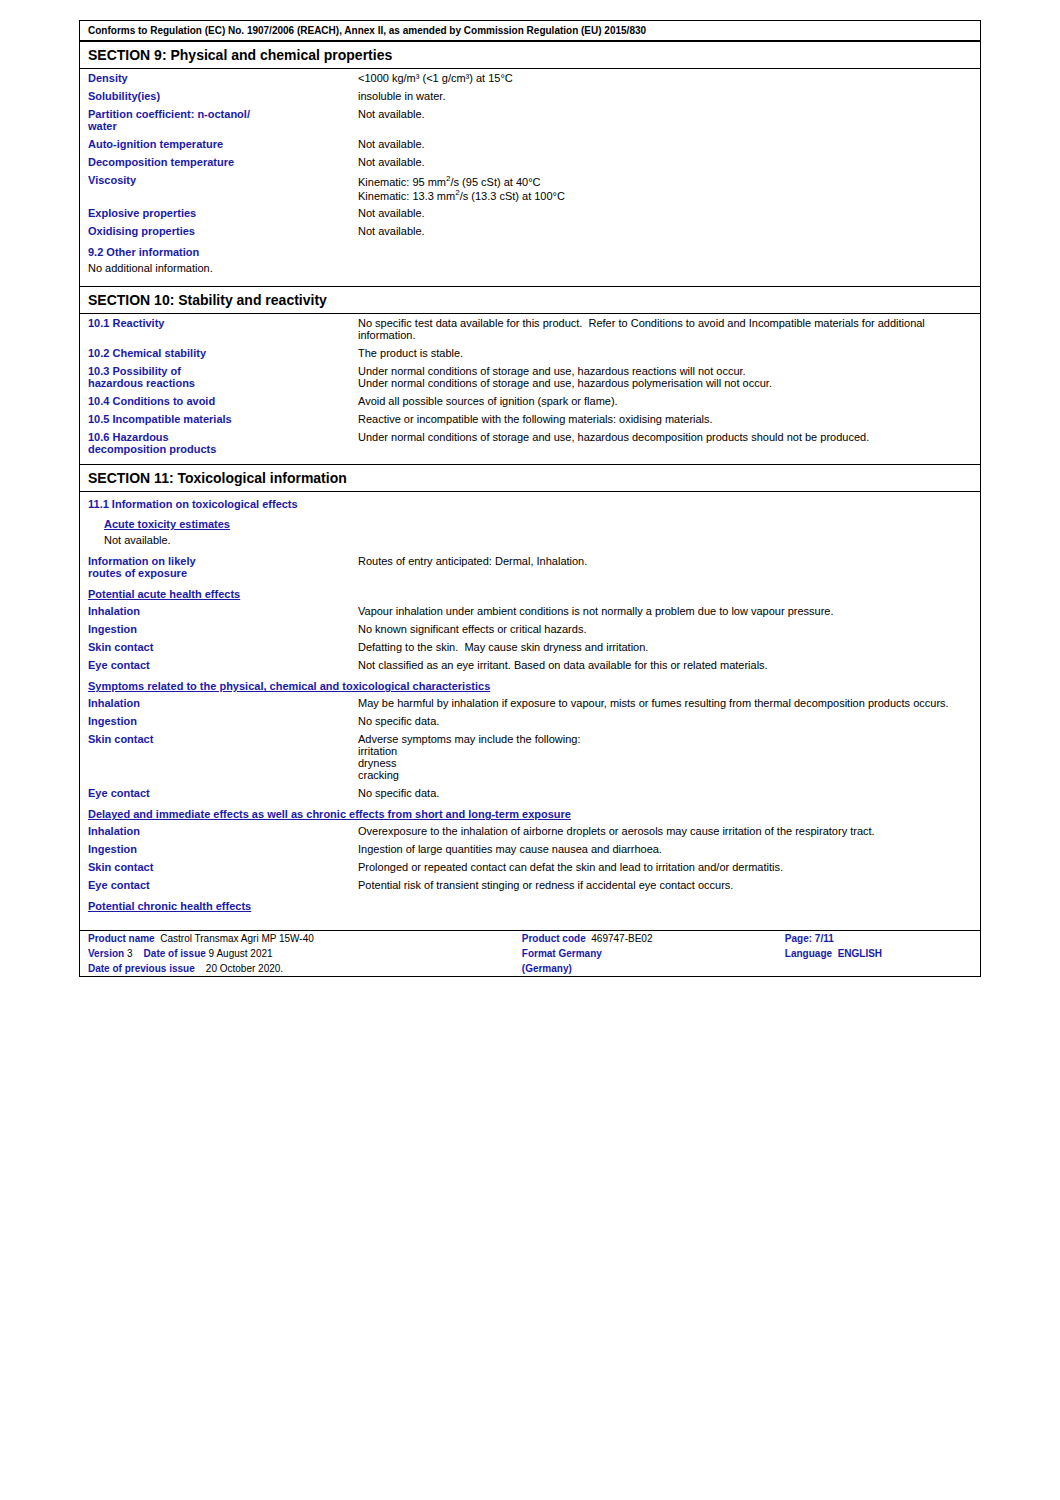Conforms to Regulation (EC) No. 1907/2006 (REACH), Annex II, as amended by Commission Regulation (EU) 2015/830
SECTION 9: Physical and chemical properties
| Density | <1000 kg/m³ (<1 g/cm³) at 15°C |
| Solubility(ies) | insoluble in water. |
| Partition coefficient: n-octanol/ water | Not available. |
| Auto-ignition temperature | Not available. |
| Decomposition temperature | Not available. |
| Viscosity | Kinematic: 95 mm 2 /s (95 cSt) at 40°C Kinematic: 13.3 mm 2 /s (13.3 cSt) at 100°C |
| Explosive properties | Not available. |
| Oxidising properties | Not available. |
9.2 Other information
No additional information.
SECTION 10: Stability and reactivity
| 10.1 Reactivity | No specific test data available for this product. Refer to Conditions to avoid and Incompatible materials for additional information. |
| 10.2 Chemical stability | The product is stable. |
| 10.3 Possibility of hazardous reactions | Under normal conditions of storage and use, hazardous reactions will not occur. Under normal conditions of storage and use, hazardous polymerisation will not occur. |
| 10.4 Conditions to avoid | Avoid all possible sources of ignition (spark or flame). |
| 10.5 Incompatible materials | Reactive or incompatible with the following materials: oxidising materials. |
| 10.6 Hazardous decomposition products | Under normal conditions of storage and use, hazardous decomposition products should not be produced. |
SECTION 11: Toxicological information
11.1 Information on toxicological effects
Acute toxicity estimates
Not available.
| Information on likely routes of exposure | Routes of entry anticipated: Dermal, Inhalation. |
Potential acute health effects
| Inhalation | Vapour inhalation under ambient conditions is not normally a problem due to low vapour pressure. |
| Ingestion | No known significant effects or critical hazards. |
| Skin contact | Defatting to the skin. May cause skin dryness and irritation. |
| Eye contact | Not classified as an eye irritant. Based on data available for this or related materials. |
Symptoms related to the physical, chemical and toxicological characteristics
| Inhalation | May be harmful by inhalation if exposure to vapour, mists or fumes resulting from thermal decomposition products occurs. |
| Ingestion | No specific data. |
| Skin contact | Adverse symptoms may include the following: irritation dryness cracking |
| Eye contact | No specific data. |
Delayed and immediate effects as well as chronic effects from short and long-term exposure
| Inhalation | Overexposure to the inhalation of airborne droplets or aerosols may cause irritation of the respiratory tract. |
| Ingestion | Ingestion of large quantities may cause nausea and diarrhoea. |
| Skin contact | Prolonged or repeated contact can defat the skin and lead to irritation and/or dermatitis. |
| Eye contact | Potential risk of transient stinging or redness if accidental eye contact occurs. |
Potential chronic health effects
| Product name Castrol Transmax Agri MP 15W-40 | Product code 469747-BE02 | Page: 7/11 |
| Version 3 Date of issue 9 August 2021 | Format Germany | Language ENGLISH |
| Date of previous issue 20 October 2020. | (Germany) | |